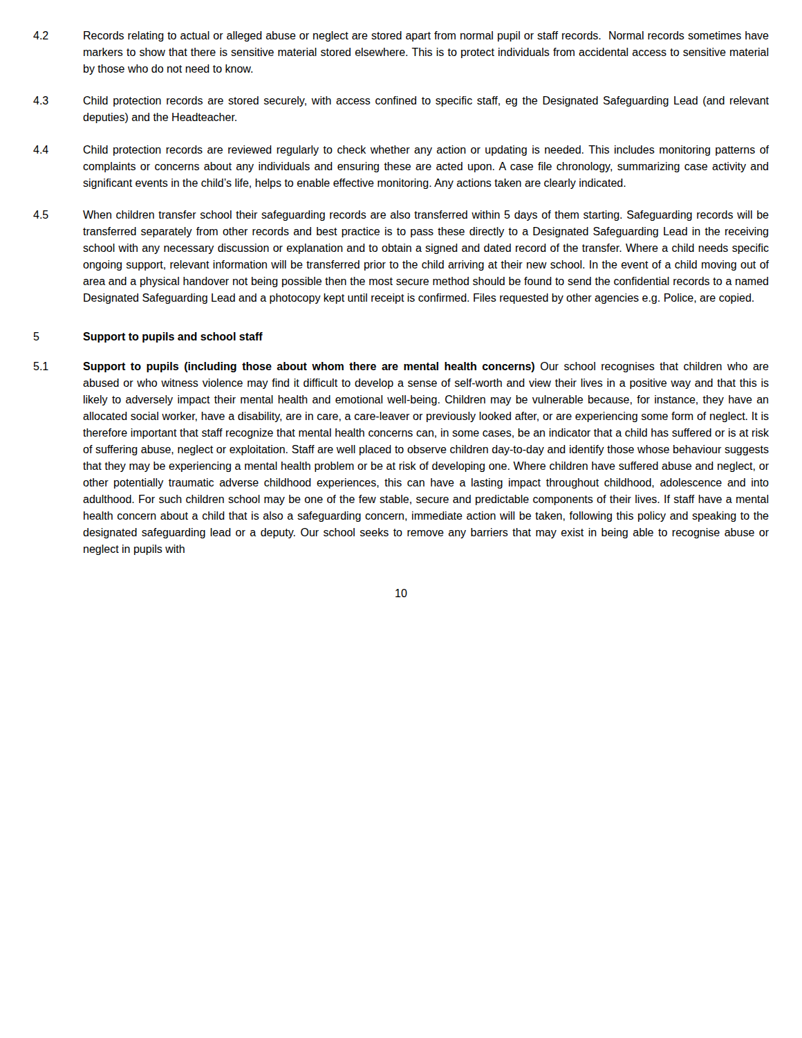4.2
Records relating to actual or alleged abuse or neglect are stored apart from normal pupil or staff records. Normal records sometimes have markers to show that there is sensitive material stored elsewhere. This is to protect individuals from accidental access to sensitive material by those who do not need to know.
4.3
Child protection records are stored securely, with access confined to specific staff, eg the Designated Safeguarding Lead (and relevant deputies) and the Headteacher.
4.4
Child protection records are reviewed regularly to check whether any action or updating is needed. This includes monitoring patterns of complaints or concerns about any individuals and ensuring these are acted upon. A case file chronology, summarizing case activity and significant events in the child’s life, helps to enable effective monitoring. Any actions taken are clearly indicated.
4.5
When children transfer school their safeguarding records are also transferred within 5 days of them starting. Safeguarding records will be transferred separately from other records and best practice is to pass these directly to a Designated Safeguarding Lead in the receiving school with any necessary discussion or explanation and to obtain a signed and dated record of the transfer. Where a child needs specific ongoing support, relevant information will be transferred prior to the child arriving at their new school. In the event of a child moving out of area and a physical handover not being possible then the most secure method should be found to send the confidential records to a named Designated Safeguarding Lead and a photocopy kept until receipt is confirmed. Files requested by other agencies e.g. Police, are copied.
5
Support to pupils and school staff
5.1
Support to pupils (including those about whom there are mental health concerns) Our school recognises that children who are abused or who witness violence may find it difficult to develop a sense of self-worth and view their lives in a positive way and that this is likely to adversely impact their mental health and emotional well-being. Children may be vulnerable because, for instance, they have an allocated social worker, have a disability, are in care, a care-leaver or previously looked after, or are experiencing some form of neglect. It is therefore important that staff recognize that mental health concerns can, in some cases, be an indicator that a child has suffered or is at risk of suffering abuse, neglect or exploitation. Staff are well placed to observe children day-to-day and identify those whose behaviour suggests that they may be experiencing a mental health problem or be at risk of developing one. Where children have suffered abuse and neglect, or other potentially traumatic adverse childhood experiences, this can have a lasting impact throughout childhood, adolescence and into adulthood. For such children school may be one of the few stable, secure and predictable components of their lives. If staff have a mental health concern about a child that is also a safeguarding concern, immediate action will be taken, following this policy and speaking to the designated safeguarding lead or a deputy. Our school seeks to remove any barriers that may exist in being able to recognise abuse or neglect in pupils with
10